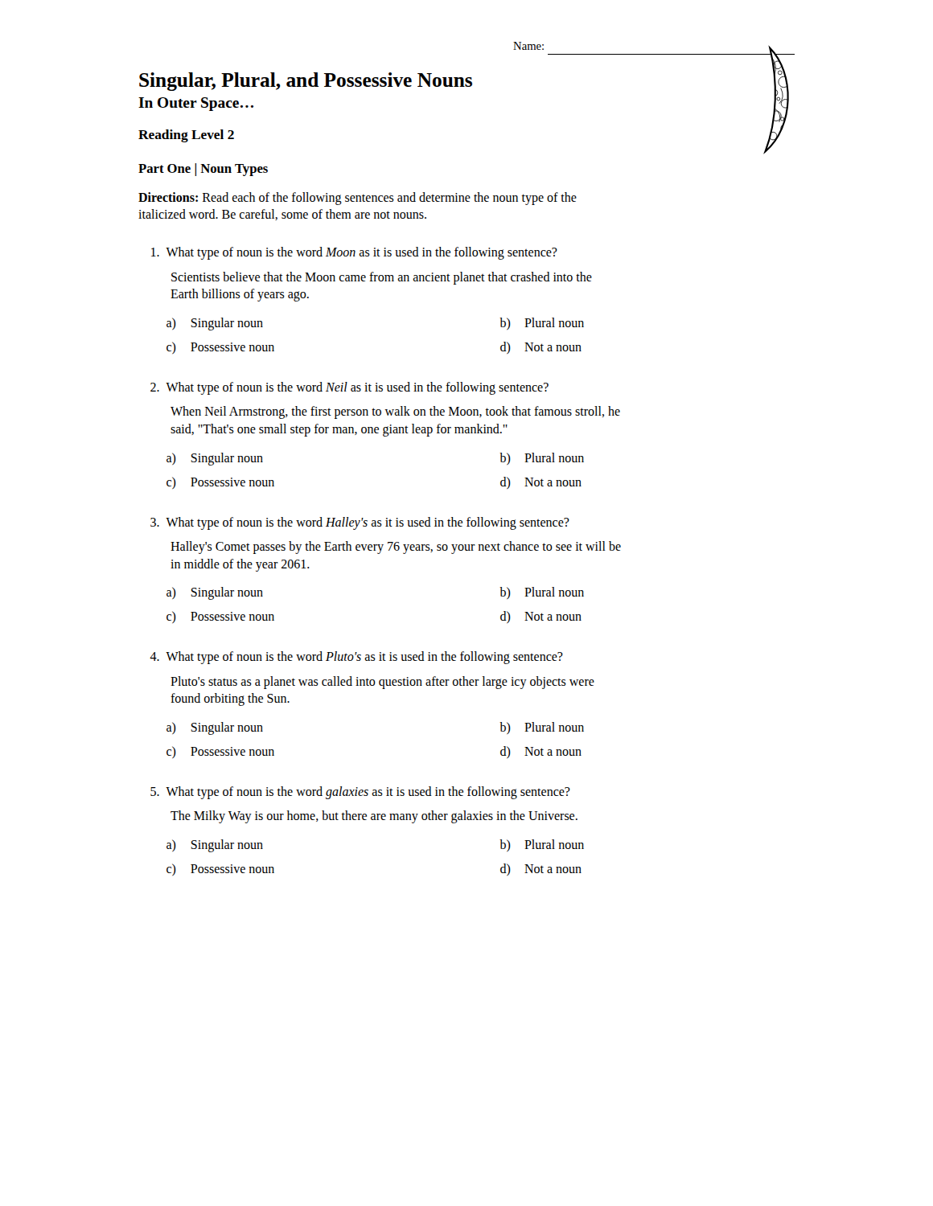Name:
Singular, Plural, and Possessive Nouns
In Outer Space…
Reading Level 2
Part One | Noun Types
Directions: Read each of the following sentences and determine the noun type of the italicized word. Be careful, some of them are not nouns.
What type of noun is the word Moon as it is used in the following sentence?
Scientists believe that the Moon came from an ancient planet that crashed into the Earth billions of years ago.
| a) | Singular noun | | b) | Plural noun |
| c) | Possessive noun | | d) | Not a noun |
What type of noun is the word Neil as it is used in the following sentence?
When Neil Armstrong, the first person to walk on the Moon, took that famous stroll, he said, "That's one small step for man, one giant leap for mankind."
| a) | Singular noun | | b) | Plural noun |
| c) | Possessive noun | | d) | Not a noun |
What type of noun is the word Halley's as it is used in the following sentence?
Halley's Comet passes by the Earth every 76 years, so your next chance to see it will be in middle of the year 2061.
| a) | Singular noun | | b) | Plural noun |
| c) | Possessive noun | | d) | Not a noun |
What type of noun is the word Pluto's as it is used in the following sentence?
Pluto's status as a planet was called into question after other large icy objects were found orbiting the Sun.
| a) | Singular noun | | b) | Plural noun |
| c) | Possessive noun | | d) | Not a noun |
What type of noun is the word galaxies as it is used in the following sentence?
The Milky Way is our home, but there are many other galaxies in the Universe.
| a) | Singular noun | | b) | Plural noun |
| c) | Possessive noun | | d) | Not a noun |